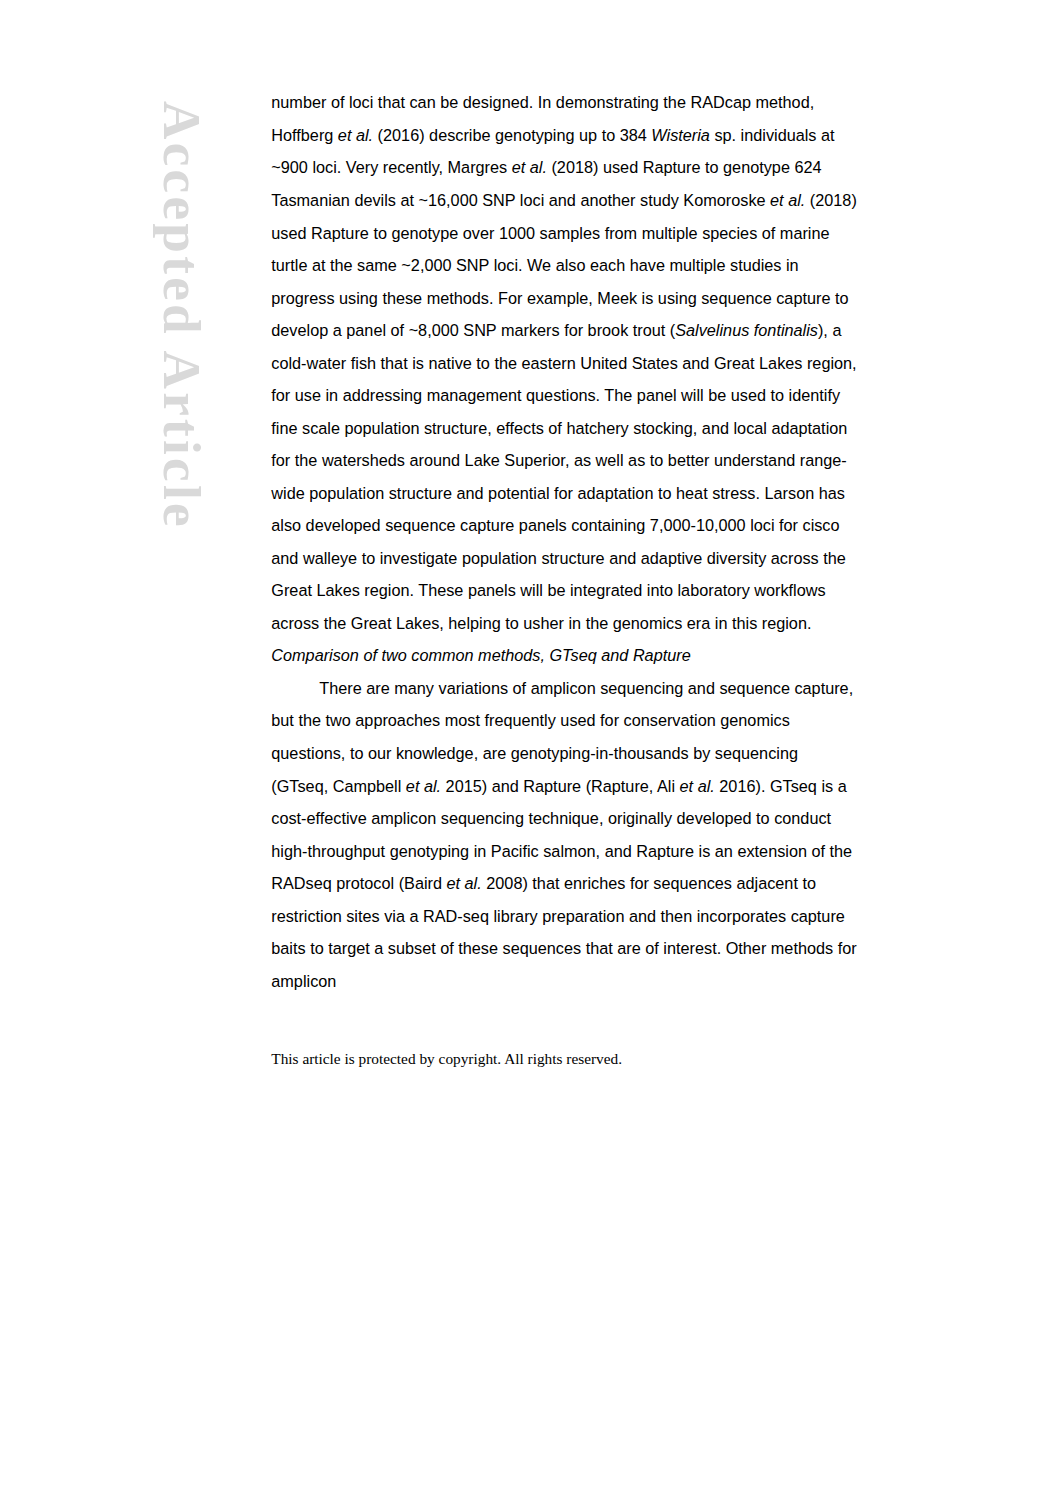Accepted Article
number of loci that can be designed. In demonstrating the RADcap method, Hoffberg et al. (2016) describe genotyping up to 384 Wisteria sp. individuals at ~900 loci. Very recently, Margres et al. (2018) used Rapture to genotype 624 Tasmanian devils at ~16,000 SNP loci and another study Komoroske et al. (2018) used Rapture to genotype over 1000 samples from multiple species of marine turtle at the same ~2,000 SNP loci. We also each have multiple studies in progress using these methods. For example, Meek is using sequence capture to develop a panel of ~8,000 SNP markers for brook trout (Salvelinus fontinalis), a cold-water fish that is native to the eastern United States and Great Lakes region, for use in addressing management questions. The panel will be used to identify fine scale population structure, effects of hatchery stocking, and local adaptation for the watersheds around Lake Superior, as well as to better understand range-wide population structure and potential for adaptation to heat stress. Larson has also developed sequence capture panels containing 7,000-10,000 loci for cisco and walleye to investigate population structure and adaptive diversity across the Great Lakes region. These panels will be integrated into laboratory workflows across the Great Lakes, helping to usher in the genomics era in this region.
Comparison of two common methods, GTseq and Rapture
There are many variations of amplicon sequencing and sequence capture, but the two approaches most frequently used for conservation genomics questions, to our knowledge, are genotyping-in-thousands by sequencing (GTseq, Campbell et al. 2015) and Rapture (Rapture, Ali et al. 2016). GTseq is a cost-effective amplicon sequencing technique, originally developed to conduct high-throughput genotyping in Pacific salmon, and Rapture is an extension of the RADseq protocol (Baird et al. 2008) that enriches for sequences adjacent to restriction sites via a RAD-seq library preparation and then incorporates capture baits to target a subset of these sequences that are of interest. Other methods for amplicon
This article is protected by copyright. All rights reserved.